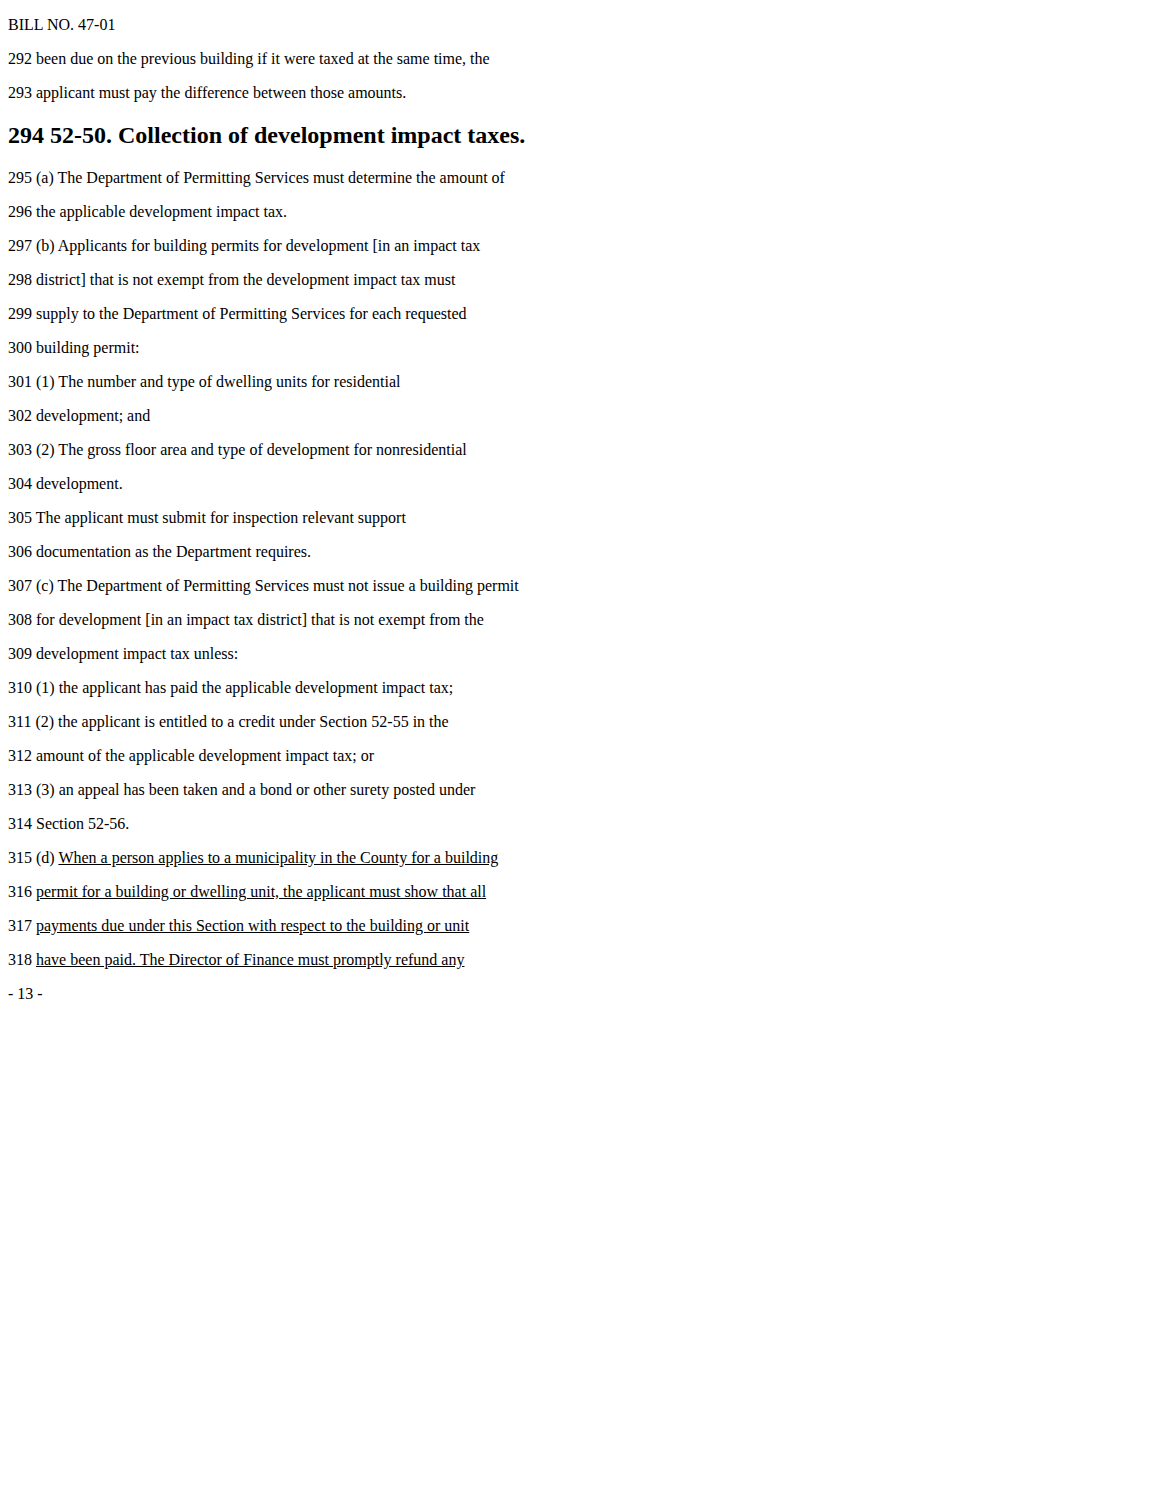BILL NO. 47-01
292 been due on the previous building if it were taxed at the same time, the
293 applicant must pay the difference between those amounts.
294 52-50. Collection of development impact taxes.
295 (a) The Department of Permitting Services must determine the amount of
296 the applicable development impact tax.
297 (b) Applicants for building permits for development [in an impact tax
298 district] that is not exempt from the development impact tax must
299 supply to the Department of Permitting Services for each requested
300 building permit:
301 (1) The number and type of dwelling units for residential
302 development; and
303 (2) The gross floor area and type of development for nonresidential
304 development.
305 The applicant must submit for inspection relevant support
306 documentation as the Department requires.
307 (c) The Department of Permitting Services must not issue a building permit
308 for development [in an impact tax district] that is not exempt from the
309 development impact tax unless:
310 (1) the applicant has paid the applicable development impact tax;
311 (2) the applicant is entitled to a credit under Section 52-55 in the
312 amount of the applicable development impact tax; or
313 (3) an appeal has been taken and a bond or other surety posted under
314 Section 52-56.
315 (d) When a person applies to a municipality in the County for a building
316 permit for a building or dwelling unit, the applicant must show that all
317 payments due under this Section with respect to the building or unit
318 have been paid. The Director of Finance must promptly refund any
- 13 -